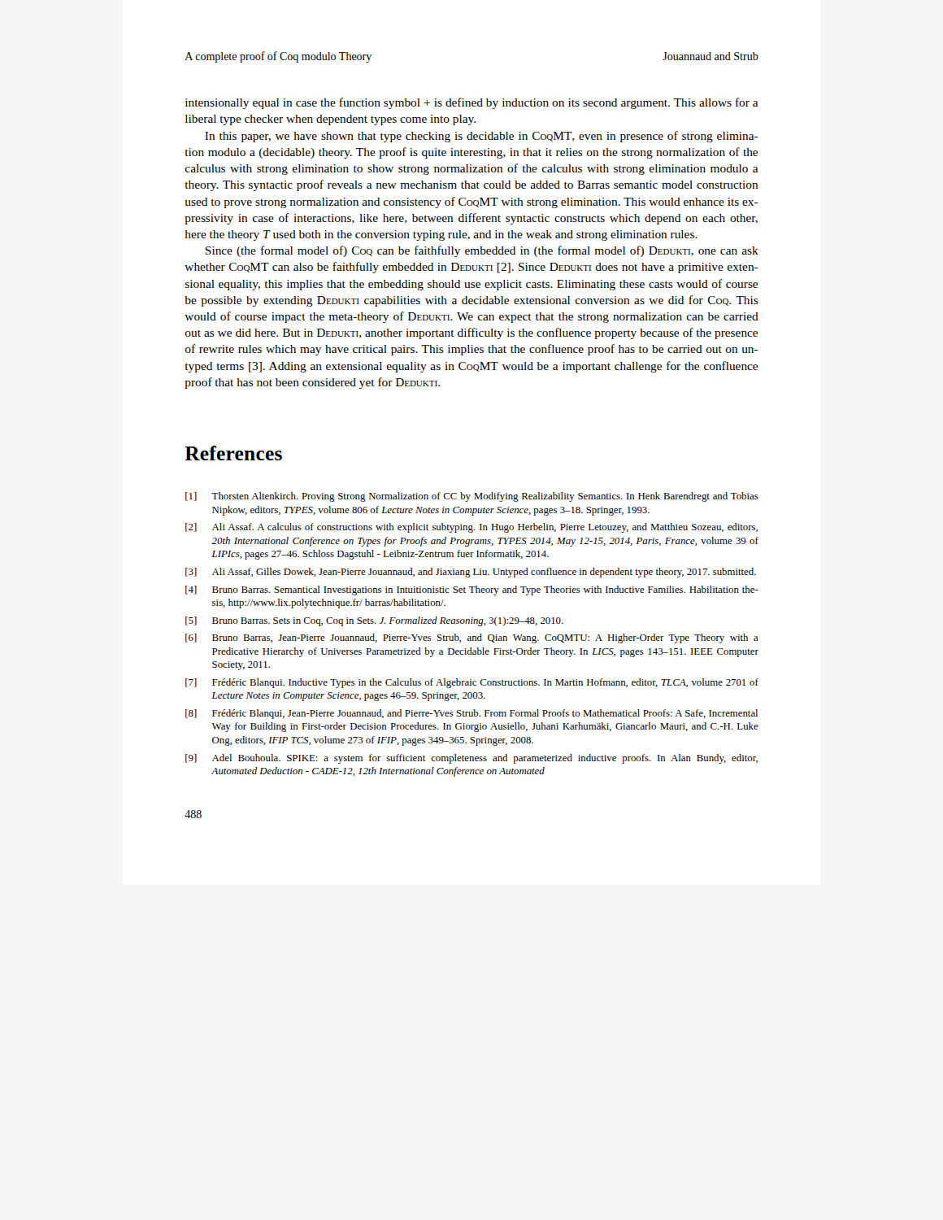A complete proof of Coq modulo Theory Jouannaud and Strub
intensionally equal in case the function symbol + is defined by induction on its second argument. This allows for a liberal type checker when dependent types come into play.
In this paper, we have shown that type checking is decidable in CoqMT, even in presence of strong elimination modulo a (decidable) theory. The proof is quite interesting, in that it relies on the strong normalization of the calculus with strong elimination to show strong normalization of the calculus with strong elimination modulo a theory. This syntactic proof reveals a new mechanism that could be added to Barras semantic model construction used to prove strong normalization and consistency of CoqMT with strong elimination. This would enhance its expressivity in case of interactions, like here, between different syntactic constructs which depend on each other, here the theory T used both in the conversion typing rule, and in the weak and strong elimination rules.
Since (the formal model of) Coq can be faithfully embedded in (the formal model of) Dedukti, one can ask whether CoqMT can also be faithfully embedded in Dedukti [2]. Since Dedukti does not have a primitive extensional equality, this implies that the embedding should use explicit casts. Eliminating these casts would of course be possible by extending Dedukti capabilities with a decidable extensional conversion as we did for Coq. This would of course impact the meta-theory of Dedukti. We can expect that the strong normalization can be carried out as we did here. But in Dedukti, another important difficulty is the confluence property because of the presence of rewrite rules which may have critical pairs. This implies that the confluence proof has to be carried out on untyped terms [3]. Adding an extensional equality as in CoqMT would be a important challenge for the confluence proof that has not been considered yet for Dedukti.
References
[1] Thorsten Altenkirch. Proving Strong Normalization of CC by Modifying Realizability Semantics. In Henk Barendregt and Tobias Nipkow, editors, TYPES, volume 806 of Lecture Notes in Computer Science, pages 3–18. Springer, 1993.
[2] Ali Assaf. A calculus of constructions with explicit subtyping. In Hugo Herbelin, Pierre Letouzey, and Matthieu Sozeau, editors, 20th International Conference on Types for Proofs and Programs, TYPES 2014, May 12-15, 2014, Paris, France, volume 39 of LIPIcs, pages 27–46. Schloss Dagstuhl - Leibniz-Zentrum fuer Informatik, 2014.
[3] Ali Assaf, Gilles Dowek, Jean-Pierre Jouannaud, and Jiaxiang Liu. Untyped confluence in dependent type theory, 2017. submitted.
[4] Bruno Barras. Semantical Investigations in Intuitionistic Set Theory and Type Theories with Inductive Families. Habilitation thesis, http://www.lix.polytechnique.fr/ barras/habilitation/.
[5] Bruno Barras. Sets in Coq, Coq in Sets. J. Formalized Reasoning, 3(1):29–48, 2010.
[6] Bruno Barras, Jean-Pierre Jouannaud, Pierre-Yves Strub, and Qian Wang. CoQMTU: A Higher-Order Type Theory with a Predicative Hierarchy of Universes Parametrized by a Decidable First-Order Theory. In LICS, pages 143–151. IEEE Computer Society, 2011.
[7] Frédéric Blanqui. Inductive Types in the Calculus of Algebraic Constructions. In Martin Hofmann, editor, TLCA, volume 2701 of Lecture Notes in Computer Science, pages 46–59. Springer, 2003.
[8] Frédéric Blanqui, Jean-Pierre Jouannaud, and Pierre-Yves Strub. From Formal Proofs to Mathematical Proofs: A Safe, Incremental Way for Building in First-order Decision Procedures. In Giorgio Ausiello, Juhani Karhumäki, Giancarlo Mauri, and C.-H. Luke Ong, editors, IFIP TCS, volume 273 of IFIP, pages 349–365. Springer, 2008.
[9] Adel Bouhoula. SPIKE: a system for sufficient completeness and parameterized inductive proofs. In Alan Bundy, editor, Automated Deduction - CADE-12, 12th International Conference on Automated
488